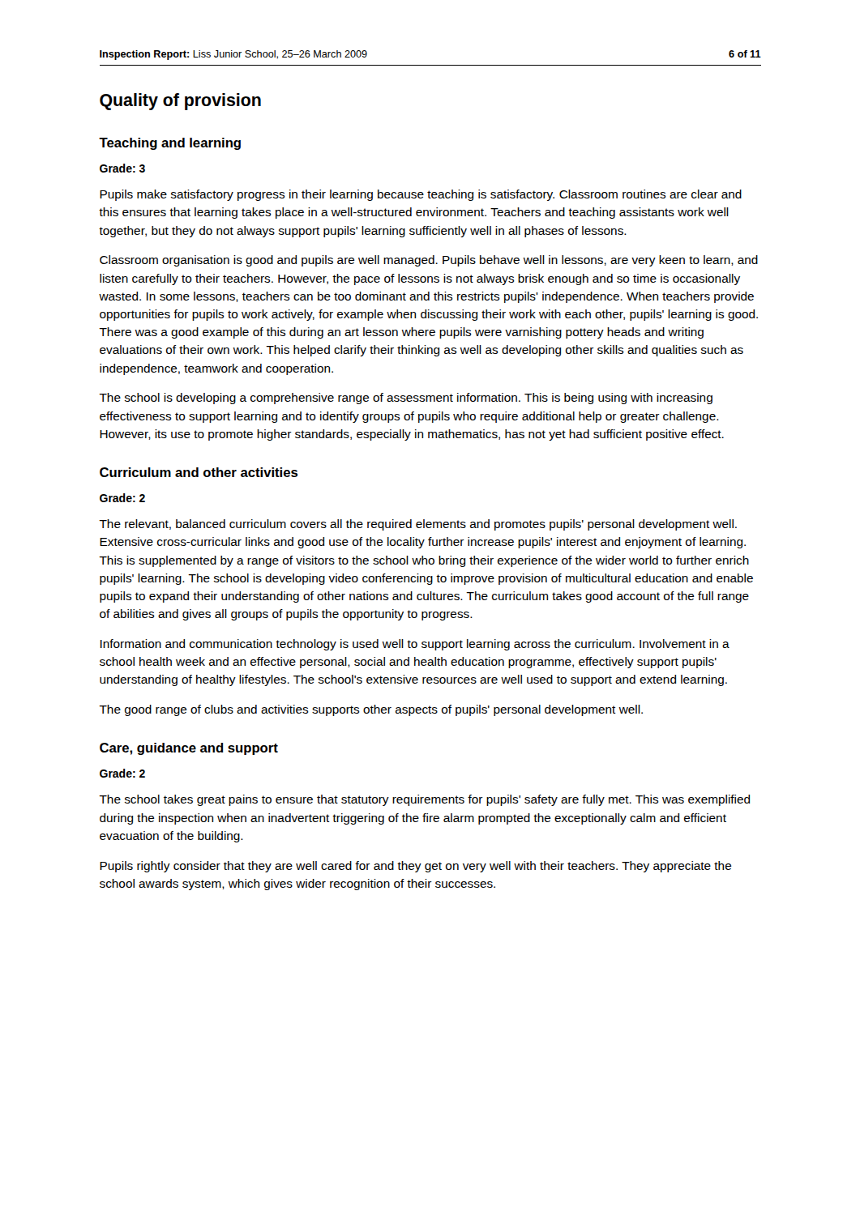Inspection Report: Liss Junior School, 25–26 March 2009 6 of 11
Quality of provision
Teaching and learning
Grade: 3
Pupils make satisfactory progress in their learning because teaching is satisfactory. Classroom routines are clear and this ensures that learning takes place in a well-structured environment. Teachers and teaching assistants work well together, but they do not always support pupils' learning sufficiently well in all phases of lessons.
Classroom organisation is good and pupils are well managed. Pupils behave well in lessons, are very keen to learn, and listen carefully to their teachers. However, the pace of lessons is not always brisk enough and so time is occasionally wasted. In some lessons, teachers can be too dominant and this restricts pupils' independence. When teachers provide opportunities for pupils to work actively, for example when discussing their work with each other, pupils' learning is good. There was a good example of this during an art lesson where pupils were varnishing pottery heads and writing evaluations of their own work. This helped clarify their thinking as well as developing other skills and qualities such as independence, teamwork and cooperation.
The school is developing a comprehensive range of assessment information. This is being using with increasing effectiveness to support learning and to identify groups of pupils who require additional help or greater challenge. However, its use to promote higher standards, especially in mathematics, has not yet had sufficient positive effect.
Curriculum and other activities
Grade: 2
The relevant, balanced curriculum covers all the required elements and promotes pupils' personal development well. Extensive cross-curricular links and good use of the locality further increase pupils' interest and enjoyment of learning. This is supplemented by a range of visitors to the school who bring their experience of the wider world to further enrich pupils' learning. The school is developing video conferencing to improve provision of multicultural education and enable pupils to expand their understanding of other nations and cultures. The curriculum takes good account of the full range of abilities and gives all groups of pupils the opportunity to progress.
Information and communication technology is used well to support learning across the curriculum. Involvement in a school health week and an effective personal, social and health education programme, effectively support pupils' understanding of healthy lifestyles. The school's extensive resources are well used to support and extend learning.
The good range of clubs and activities supports other aspects of pupils' personal development well.
Care, guidance and support
Grade: 2
The school takes great pains to ensure that statutory requirements for pupils' safety are fully met. This was exemplified during the inspection when an inadvertent triggering of the fire alarm prompted the exceptionally calm and efficient evacuation of the building.
Pupils rightly consider that they are well cared for and they get on very well with their teachers. They appreciate the school awards system, which gives wider recognition of their successes.